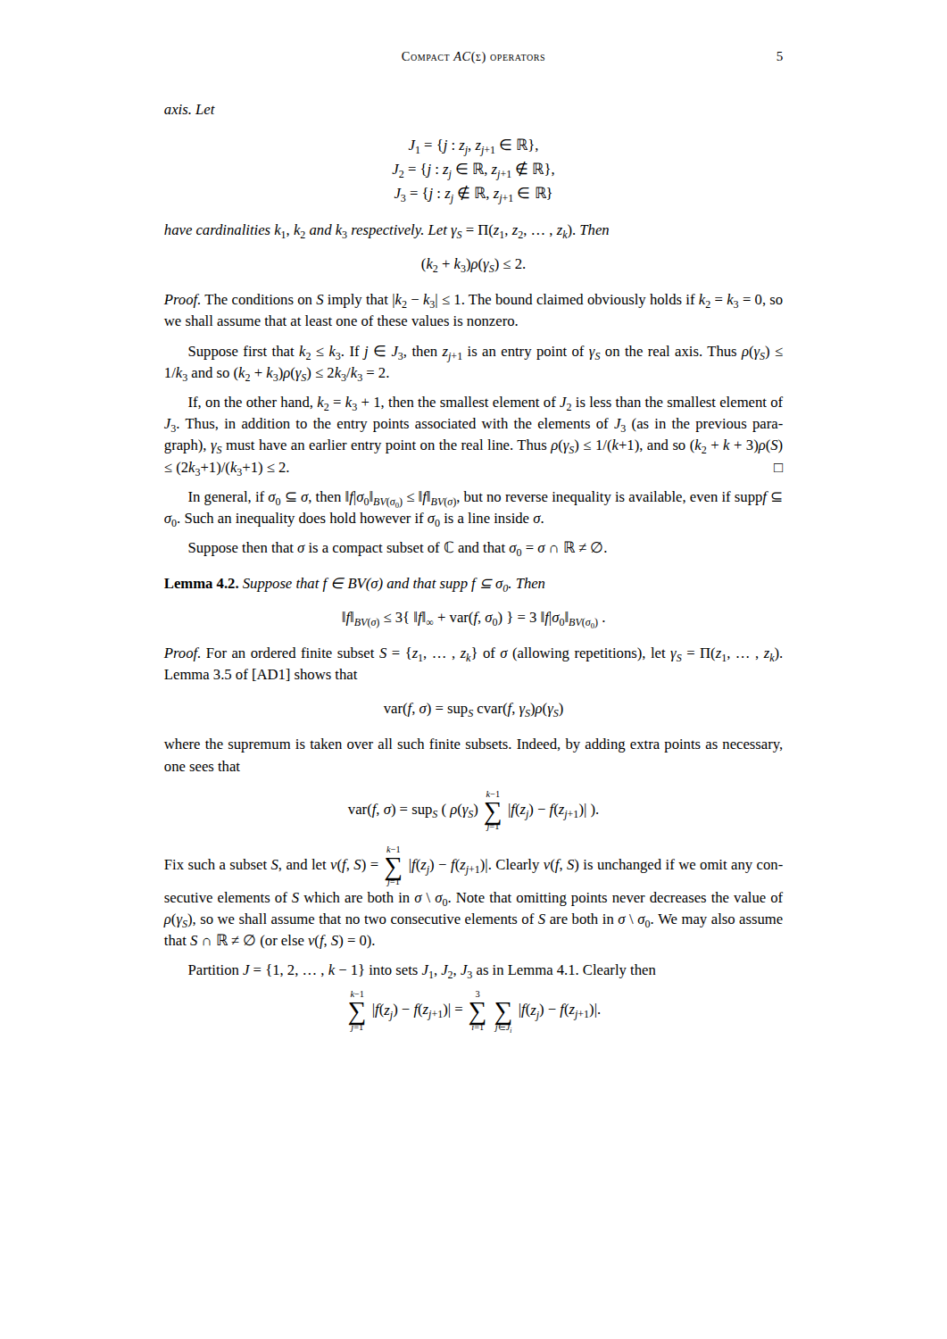Compact AC(σ) operators 5
axis. Let
J1 = {j : zj, zj+1 ∈ ℝ},
J2 = {j : zj ∈ ℝ, zj+1 ∉ ℝ},
J3 = {j : zj ∉ ℝ, zj+1 ∈ ℝ}
have cardinalities k1, k2 and k3 respectively. Let γS = Π(z1, z2, … , zk). Then
(k2 + k3)ρ(γS) ≤ 2.
Proof. The conditions on S imply that |k2 − k3| ≤ 1. The bound claimed obviously holds if k2 = k3 = 0, so we shall assume that at least one of these values is nonzero.
Suppose first that k2 ≤ k3. If j ∈ J3, then zj+1 is an entry point of γS on the real axis. Thus ρ(γS) ≤ 1/k3 and so (k2 + k3)ρ(γS) ≤ 2k3/k3 = 2.
If, on the other hand, k2 = k3 + 1, then the smallest element of J2 is less than the smallest element of J3. Thus, in addition to the entry points associated with the elements of J3 (as in the previous paragraph), γS must have an earlier entry point on the real line. Thus ρ(γS) ≤ 1/(k+1), and so (k2 + k + 3)ρ(S) ≤ (2k3+1)/(k3+1) ≤ 2.□
In general, if σ0 ⊆ σ, then ‖f|σ0‖BV(σ0) ≤ ‖f‖BV(σ), but no reverse inequality is available, even if suppf ⊆ σ0. Such an inequality does hold however if σ0 is a line inside σ.
Suppose then that σ is a compact subset of ℂ and that σ0 = σ ∩ ℝ ≠ ∅.
Lemma 4.2. Suppose that f ∈ BV(σ) and that supp f ⊆ σ0. Then
‖f‖BV(σ) ≤ 3{ ‖f‖∞ + var(f, σ0) } = 3 ‖f|σ0‖BV(σ0) .
Proof. For an ordered finite subset S = {z1, … , zk} of σ (allowing repetitions), let γS = Π(z1, … , zk). Lemma 3.5 of [AD1] shows that
var(f, σ) = supS cvar(f, γS)ρ(γS)
where the supremum is taken over all such finite subsets. Indeed, by adding extra points as necessary, one sees that
var(f, σ) = supS ( ρ(γS) k−1∑j=1 |f(zj) − f(zj+1)| ).
Fix such a subset S, and let v(f, S) = k−1∑j=1 |f(zj) − f(zj+1)|. Clearly v(f, S) is unchanged if we omit any consecutive elements of S which are both in σ \ σ0. Note that omitting points never decreases the value of ρ(γS), so we shall assume that no two consecutive elements of S are both in σ \ σ0. We may also assume that S ∩ ℝ ≠ ∅ (or else v(f, S) = 0).
Partition J = {1, 2, … , k − 1} into sets J1, J2, J3 as in Lemma 4.1. Clearly then
k−1∑j=1 |f(zj) − f(zj+1)| = 3∑i=1 ∑j∈Ji |f(zj) − f(zj+1)|.